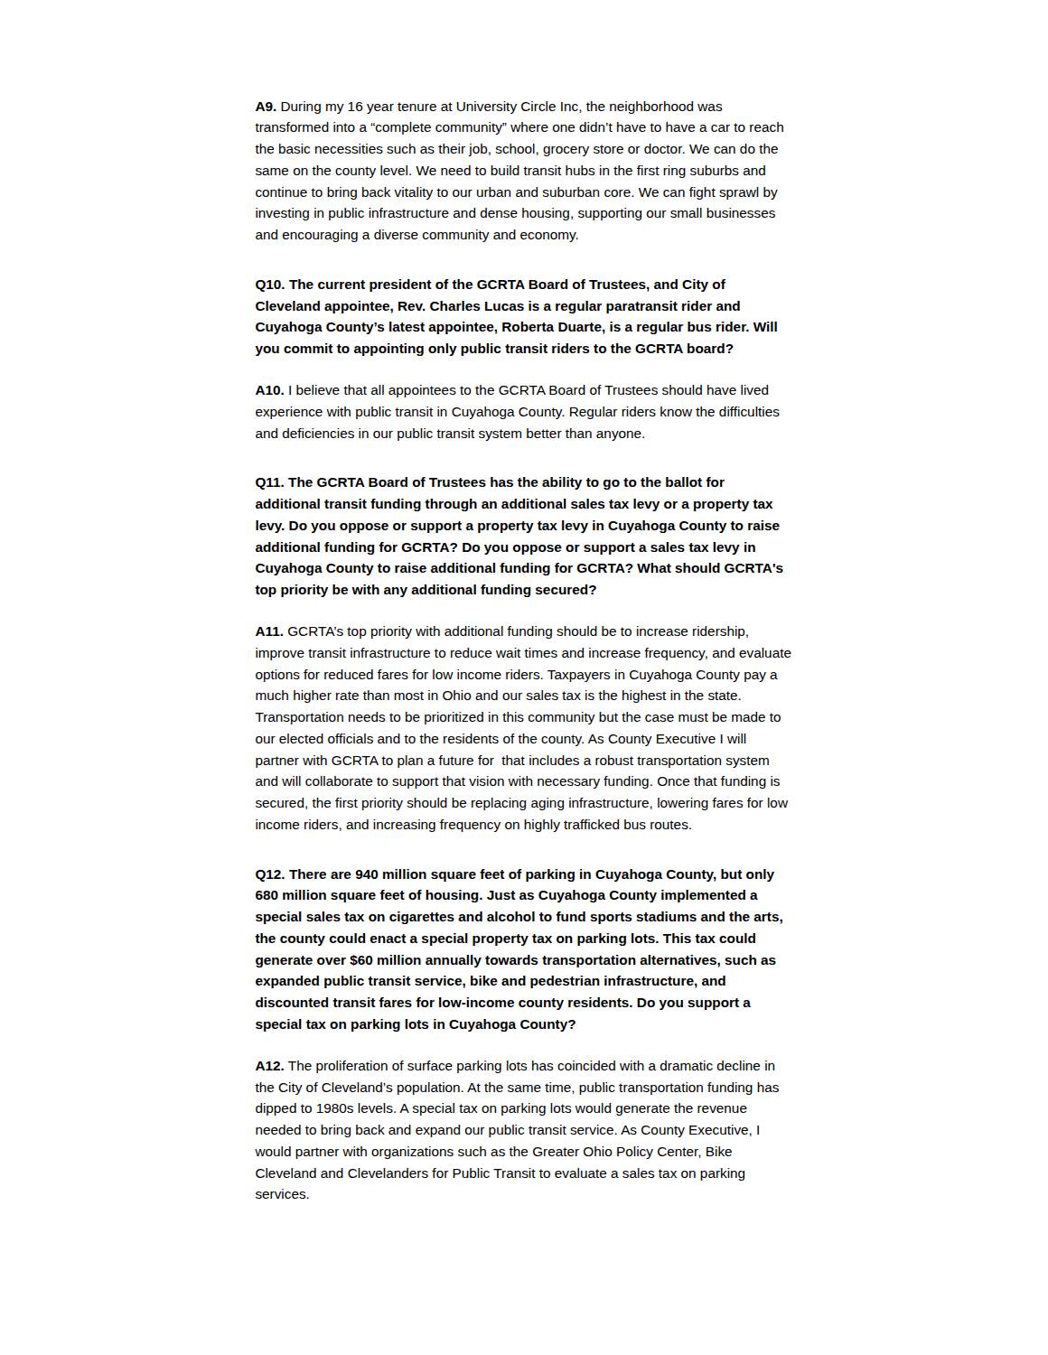A9. During my 16 year tenure at University Circle Inc, the neighborhood was transformed into a “complete community” where one didn’t have to have a car to reach the basic necessities such as their job, school, grocery store or doctor. We can do the same on the county level. We need to build transit hubs in the first ring suburbs and continue to bring back vitality to our urban and suburban core. We can fight sprawl by investing in public infrastructure and dense housing, supporting our small businesses and encouraging a diverse community and economy.
Q10. The current president of the GCRTA Board of Trustees, and City of Cleveland appointee, Rev. Charles Lucas is a regular paratransit rider and Cuyahoga County’s latest appointee, Roberta Duarte, is a regular bus rider. Will you commit to appointing only public transit riders to the GCRTA board?
A10. I believe that all appointees to the GCRTA Board of Trustees should have lived experience with public transit in Cuyahoga County. Regular riders know the difficulties and deficiencies in our public transit system better than anyone.
Q11. The GCRTA Board of Trustees has the ability to go to the ballot for additional transit funding through an additional sales tax levy or a property tax levy. Do you oppose or support a property tax levy in Cuyahoga County to raise additional funding for GCRTA? Do you oppose or support a sales tax levy in Cuyahoga County to raise additional funding for GCRTA? What should GCRTA's top priority be with any additional funding secured?
A11. GCRTA’s top priority with additional funding should be to increase ridership, improve transit infrastructure to reduce wait times and increase frequency, and evaluate options for reduced fares for low income riders. Taxpayers in Cuyahoga County pay a much higher rate than most in Ohio and our sales tax is the highest in the state. Transportation needs to be prioritized in this community but the case must be made to our elected officials and to the residents of the county. As County Executive I will partner with GCRTA to plan a future for that includes a robust transportation system and will collaborate to support that vision with necessary funding. Once that funding is secured, the first priority should be replacing aging infrastructure, lowering fares for low income riders, and increasing frequency on highly trafficked bus routes.
Q12. There are 940 million square feet of parking in Cuyahoga County, but only 680 million square feet of housing. Just as Cuyahoga County implemented a special sales tax on cigarettes and alcohol to fund sports stadiums and the arts, the county could enact a special property tax on parking lots. This tax could generate over $60 million annually towards transportation alternatives, such as expanded public transit service, bike and pedestrian infrastructure, and discounted transit fares for low-income county residents. Do you support a special tax on parking lots in Cuyahoga County?
A12. The proliferation of surface parking lots has coincided with a dramatic decline in the City of Cleveland’s population. At the same time, public transportation funding has dipped to 1980s levels. A special tax on parking lots would generate the revenue needed to bring back and expand our public transit service. As County Executive, I would partner with organizations such as the Greater Ohio Policy Center, Bike Cleveland and Clevelanders for Public Transit to evaluate a sales tax on parking services.